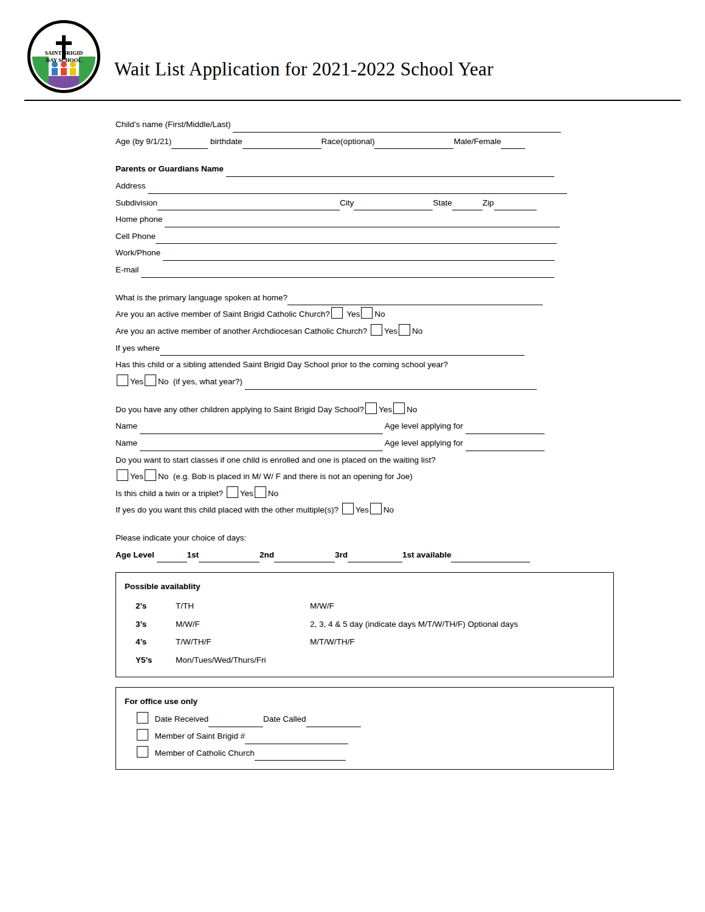SAINT BRIGID DAY SCHOOL
Wait List Application for 2021-2022 School Year
Child’s name (First/Middle/Last)
Age (by 9/1/21) birthdate Race(optional) Male/Female
Parents or Guardians Name
Address
Subdivision City State Zip
Home phone
Cell Phone
Work/Phone
E-mail
What is the primary language spoken at home?
Are you an active member of Saint Brigid Catholic Church? Yes No
Are you an active member of another Archdiocesan Catholic Church? Yes No
If yes where
Has this child or a sibling attended Saint Brigid Day School prior to the coming school year?
Yes No (if yes, what year?)
Do you have any other children applying to Saint Brigid Day School? Yes No
Name Age level applying for
Name Age level applying for
Do you want to start classes if one child is enrolled and one is placed on the waiting list?
Yes No (e.g. Bob is placed in M/ W/ F and there is not an opening for Joe)
Is this child a twin or a triplet? Yes No
If yes do you want this child placed with the other multiple(s)? Yes No
Please indicate your choice of days:
Age Level 1st 2nd 3rd 1st available
Possible availablity
| 2’s | T/TH | M/W/F |
| 3’s | M/W/F | 2, 3, 4 & 5 day (indicate days M/T/W/TH/F) Optional days |
| 4’s | T/W/TH/F | M/T/W/TH/F |
| Y5’s | Mon/Tues/Wed/Thurs/Fri |
For office use only
Date Received Date Called
Member of Saint Brigid #
Member of Catholic Church